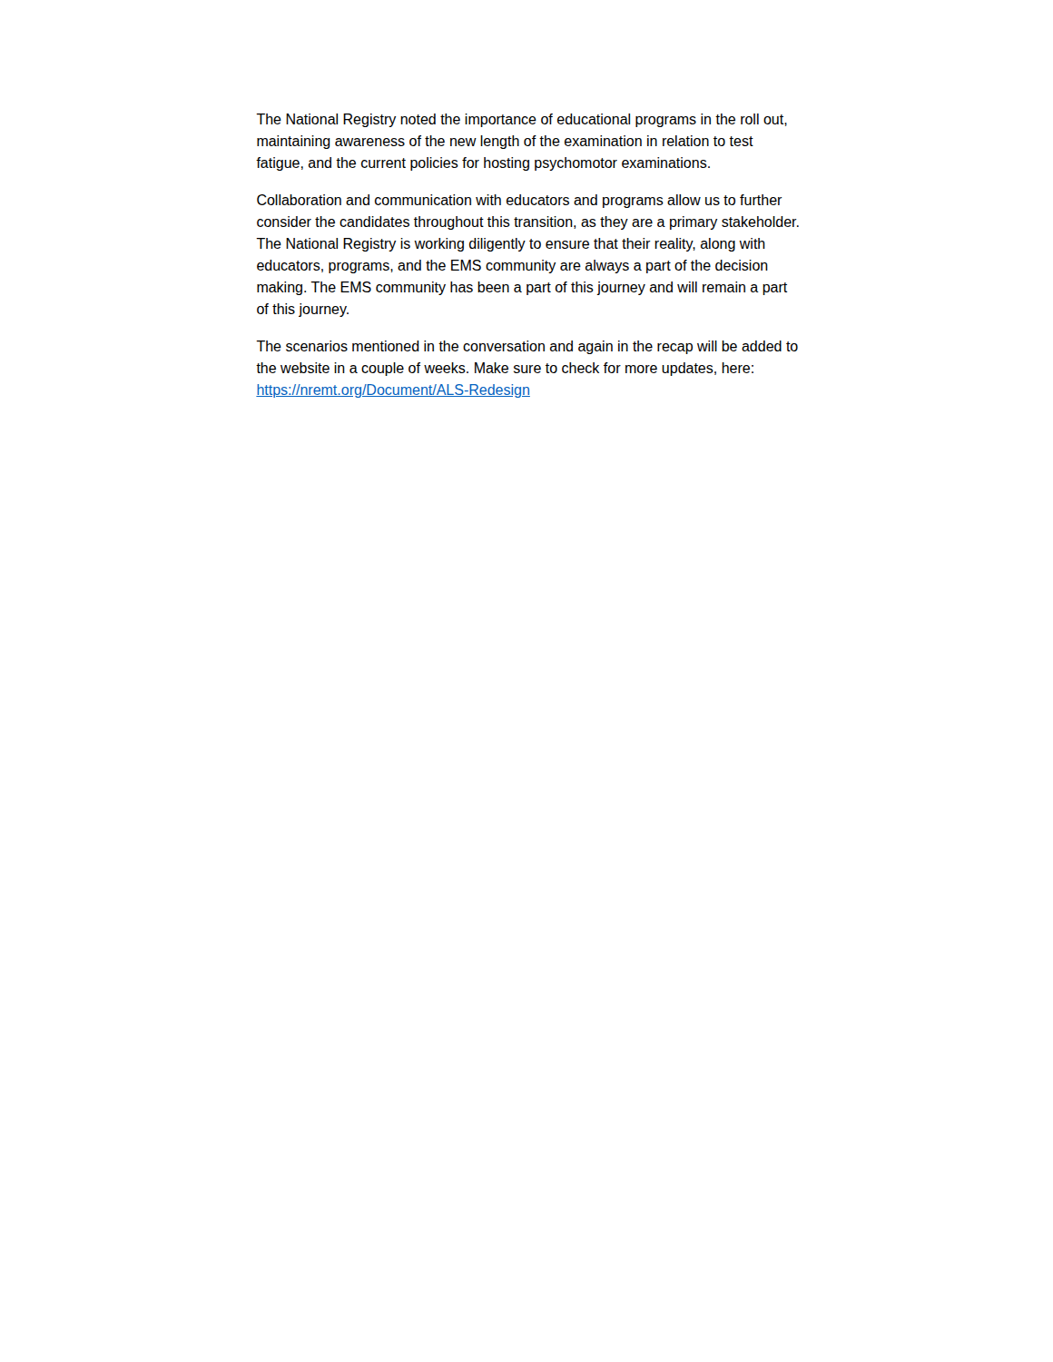The National Registry noted the importance of educational programs in the roll out, maintaining awareness of the new length of the examination in relation to test fatigue, and the current policies for hosting psychomotor examinations.
Collaboration and communication with educators and programs allow us to further consider the candidates throughout this transition, as they are a primary stakeholder. The National Registry is working diligently to ensure that their reality, along with educators, programs, and the EMS community are always a part of the decision making. The EMS community has been a part of this journey and will remain a part of this journey.
The scenarios mentioned in the conversation and again in the recap will be added to the website in a couple of weeks. Make sure to check for more updates, here: https://nremt.org/Document/ALS-Redesign